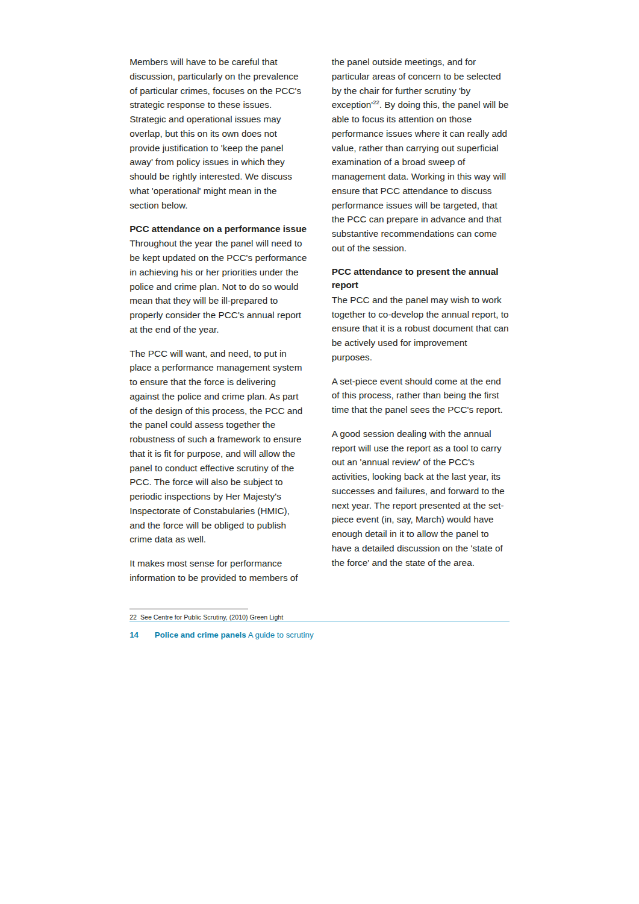Members will have to be careful that discussion, particularly on the prevalence of particular crimes, focuses on the PCC's strategic response to these issues. Strategic and operational issues may overlap, but this on its own does not provide justification to 'keep the panel away' from policy issues in which they should be rightly interested. We discuss what 'operational' might mean in the section below.
PCC attendance on a performance issue
Throughout the year the panel will need to be kept updated on the PCC's performance in achieving his or her priorities under the police and crime plan. Not to do so would mean that they will be ill-prepared to properly consider the PCC's annual report at the end of the year.
The PCC will want, and need, to put in place a performance management system to ensure that the force is delivering against the police and crime plan. As part of the design of this process, the PCC and the panel could assess together the robustness of such a framework to ensure that it is fit for purpose, and will allow the panel to conduct effective scrutiny of the PCC. The force will also be subject to periodic inspections by Her Majesty's Inspectorate of Constabularies (HMIC), and the force will be obliged to publish crime data as well.
It makes most sense for performance information to be provided to members of the panel outside meetings, and for particular areas of concern to be selected by the chair for further scrutiny 'by exception'22. By doing this, the panel will be able to focus its attention on those performance issues where it can really add value, rather than carrying out superficial examination of a broad sweep of management data. Working in this way will ensure that PCC attendance to discuss performance issues will be targeted, that the PCC can prepare in advance and that substantive recommendations can come out of the session.
PCC attendance to present the annual report
The PCC and the panel may wish to work together to co-develop the annual report, to ensure that it is a robust document that can be actively used for improvement purposes.
A set-piece event should come at the end of this process, rather than being the first time that the panel sees the PCC's report.
A good session dealing with the annual report will use the report as a tool to carry out an 'annual review' of the PCC's activities, looking back at the last year, its successes and failures, and forward to the next year. The report presented at the set-piece event (in, say, March) would have enough detail in it to allow the panel to have a detailed discussion on the 'state of the force' and the state of the area.
22 See Centre for Public Scrutiny, (2010) Green Light
14 Police and crime panels A guide to scrutiny